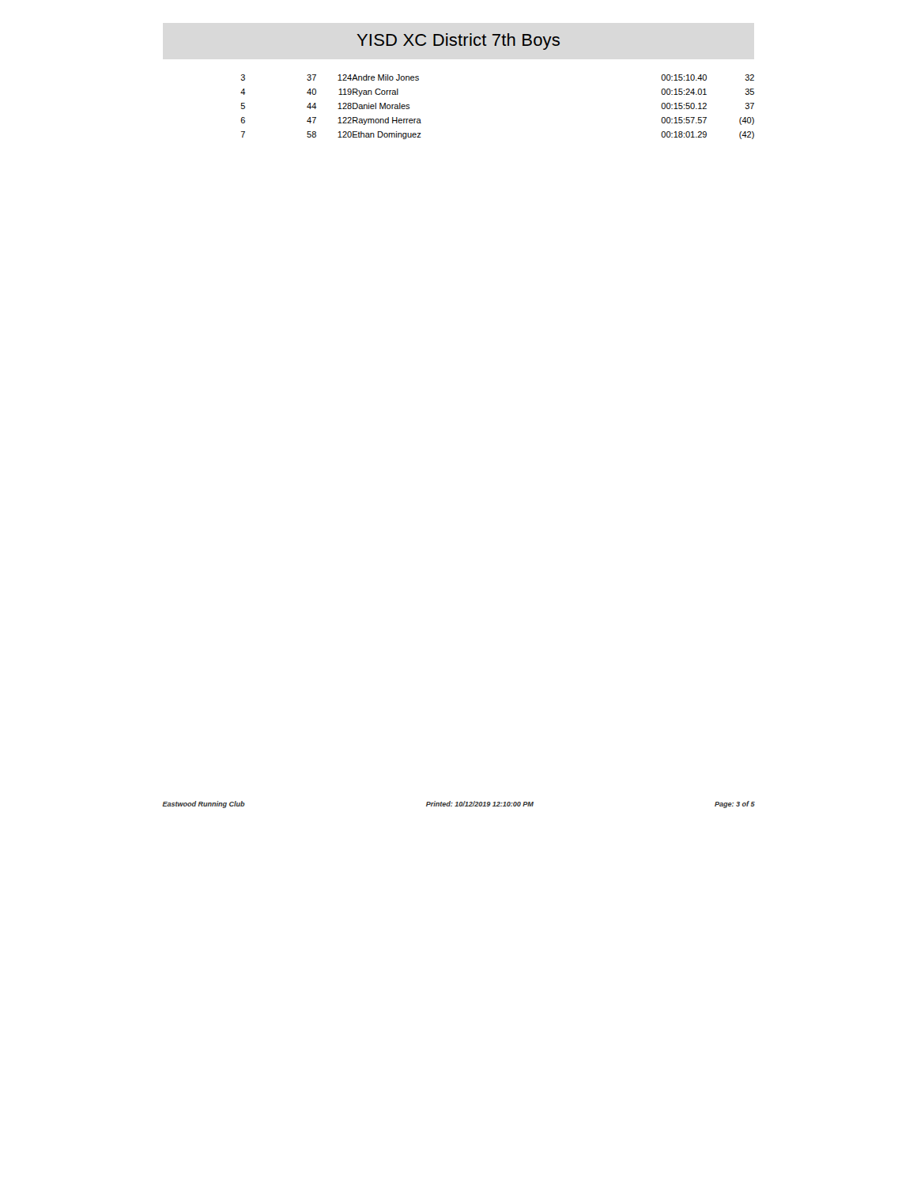YISD XC District 7th Boys
| 3 | 37 | 124 | Andre Milo Jones | 00:15:10.40 | 32 |
| 4 | 40 | 119 | Ryan Corral | 00:15:24.01 | 35 |
| 5 | 44 | 128 | Daniel Morales | 00:15:50.12 | 37 |
| 6 | 47 | 122 | Raymond Herrera | 00:15:57.57 | (40) |
| 7 | 58 | 120 | Ethan Dominguez | 00:18:01.29 | (42) |
Eastwood Running Club Page: 3 of 5
Printed: 10/12/2019 12:10:00 PM